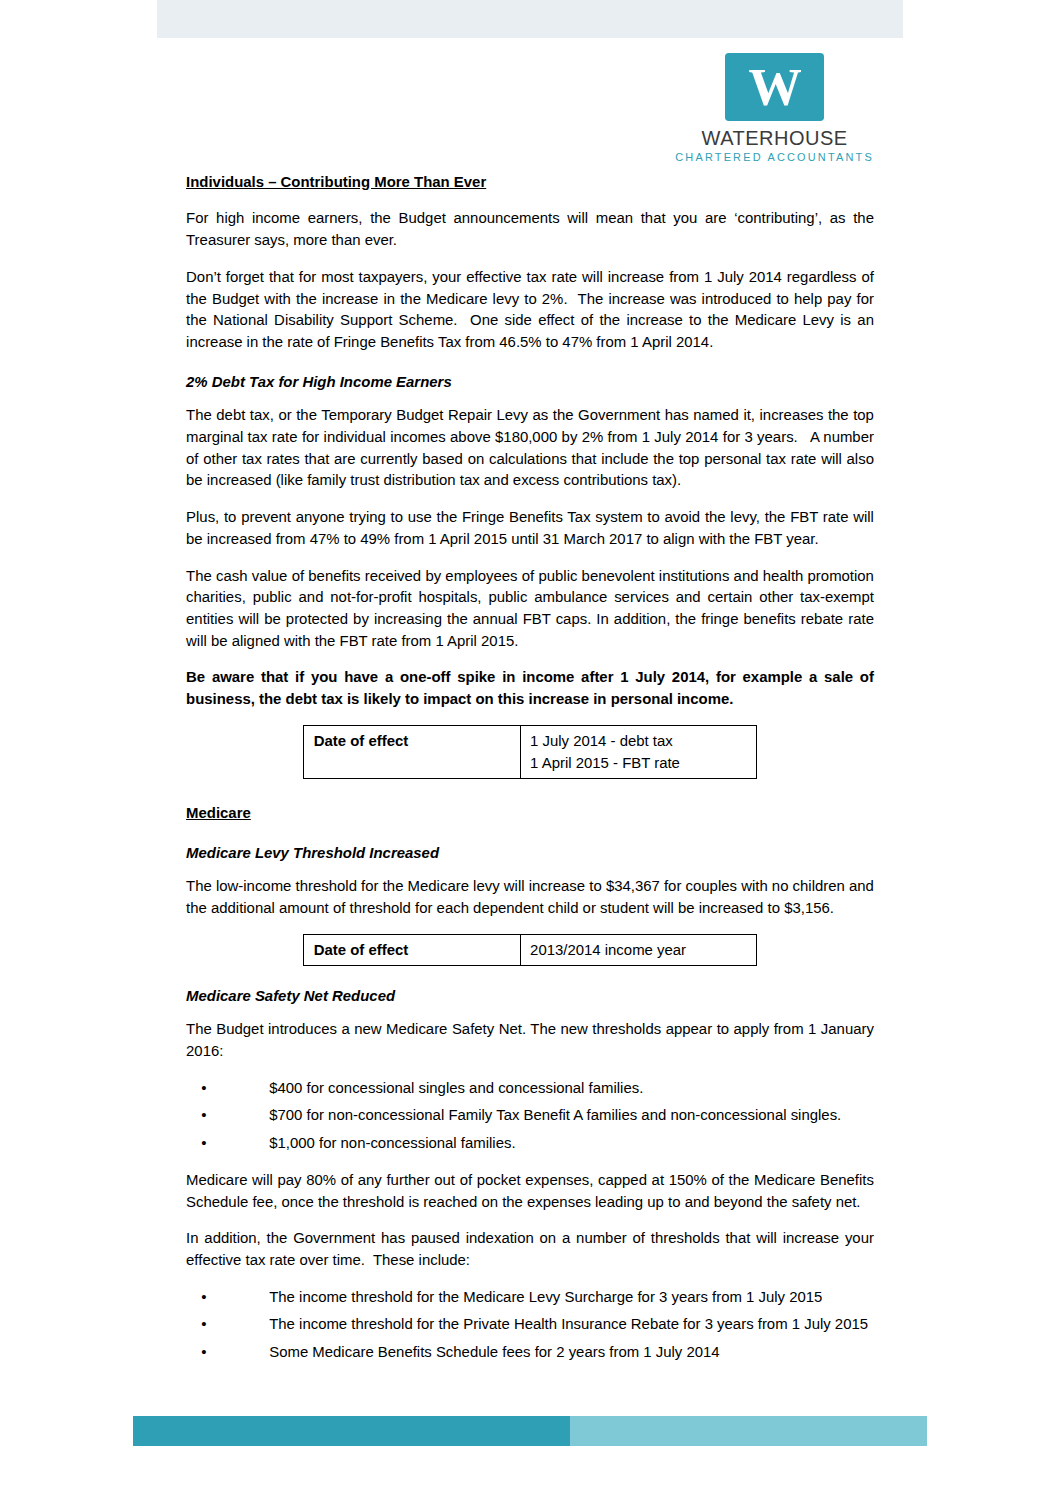W
WATERHOUSE
Chartered Accountants
Individuals – Contributing More Than Ever
For high income earners, the Budget announcements will mean that you are ‘contributing’, as the Treasurer says, more than ever.
Don’t forget that for most taxpayers, your effective tax rate will increase from 1 July 2014 regardless of the Budget with the increase in the Medicare levy to 2%. The increase was introduced to help pay for the National Disability Support Scheme. One side effect of the increase to the Medicare Levy is an increase in the rate of Fringe Benefits Tax from 46.5% to 47% from 1 April 2014.
2% Debt Tax for High Income Earners
The debt tax, or the Temporary Budget Repair Levy as the Government has named it, increases the top marginal tax rate for individual incomes above $180,000 by 2% from 1 July 2014 for 3 years. A number of other tax rates that are currently based on calculations that include the top personal tax rate will also be increased (like family trust distribution tax and excess contributions tax).
Plus, to prevent anyone trying to use the Fringe Benefits Tax system to avoid the levy, the FBT rate will be increased from 47% to 49% from 1 April 2015 until 31 March 2017 to align with the FBT year.
The cash value of benefits received by employees of public benevolent institutions and health promotion charities, public and not-for-profit hospitals, public ambulance services and certain other tax-exempt entities will be protected by increasing the annual FBT caps. In addition, the fringe benefits rebate rate will be aligned with the FBT rate from 1 April 2015.
Be aware that if you have a one-off spike in income after 1 July 2014, for example a sale of business, the debt tax is likely to impact on this increase in personal income.
| Date of effect | 1 July 2014 - debt tax 1 April 2015 - FBT rate |
Medicare
Medicare Levy Threshold Increased
The low-income threshold for the Medicare levy will increase to $34,367 for couples with no children and the additional amount of threshold for each dependent child or student will be increased to $3,156.
| Date of effect | 2013/2014 income year |
Medicare Safety Net Reduced
The Budget introduces a new Medicare Safety Net. The new thresholds appear to apply from 1 January 2016:
$400 for concessional singles and concessional families.
$700 for non-concessional Family Tax Benefit A families and non-concessional singles.
$1,000 for non-concessional families.
Medicare will pay 80% of any further out of pocket expenses, capped at 150% of the Medicare Benefits Schedule fee, once the threshold is reached on the expenses leading up to and beyond the safety net.
In addition, the Government has paused indexation on a number of thresholds that will increase your effective tax rate over time. These include:
The income threshold for the Medicare Levy Surcharge for 3 years from 1 July 2015
The income threshold for the Private Health Insurance Rebate for 3 years from 1 July 2015
Some Medicare Benefits Schedule fees for 2 years from 1 July 2014